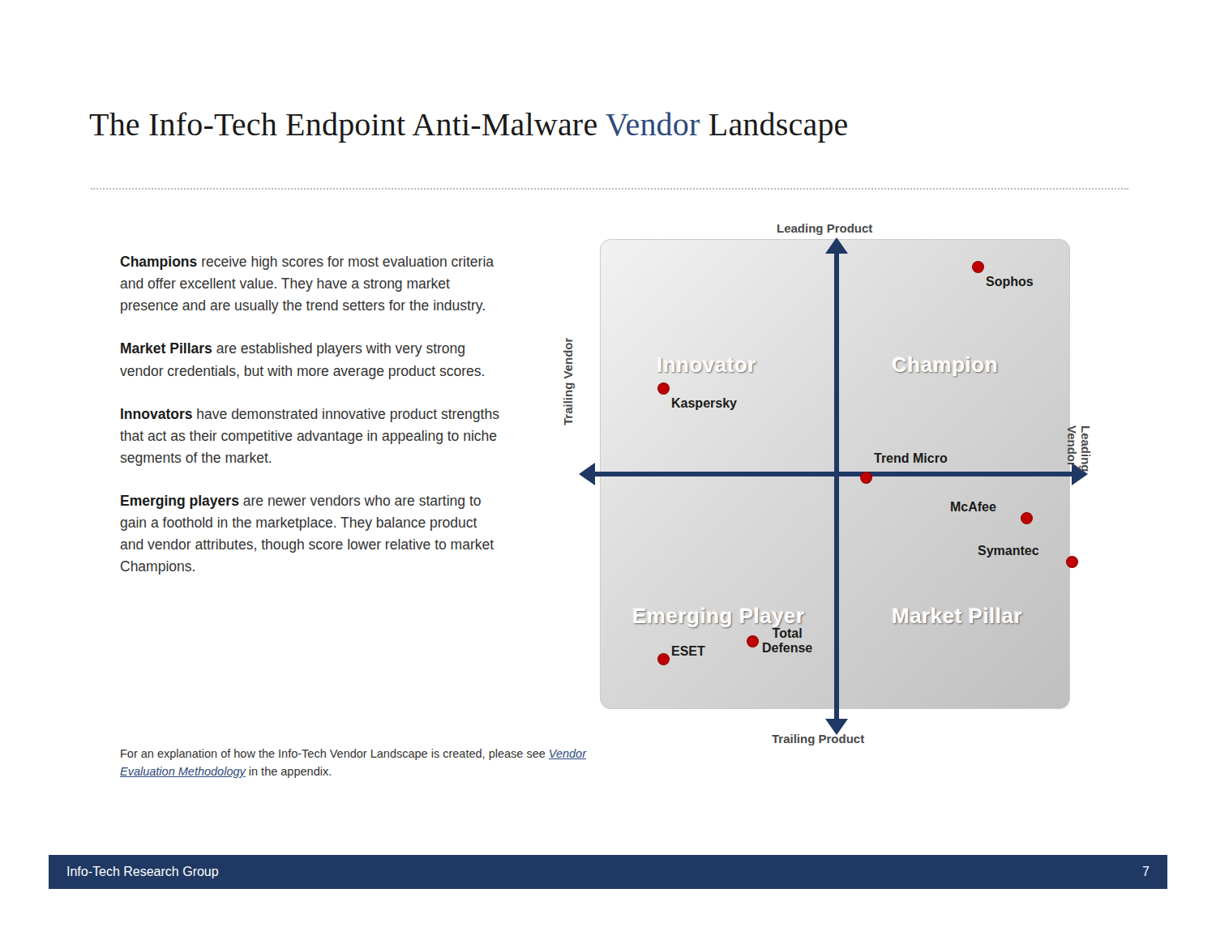The Info-Tech Endpoint Anti-Malware Vendor Landscape
Champions receive high scores for most evaluation criteria and offer excellent value. They have a strong market presence and are usually the trend setters for the industry.
Market Pillars are established players with very strong vendor credentials, but with more average product scores.
Innovators have demonstrated innovative product strengths that act as their competitive advantage in appealing to niche segments of the market.
Emerging players are newer vendors who are starting to gain a foothold in the marketplace. They balance product and vendor attributes, though score lower relative to market Champions.
For an explanation of how the Info-Tech Vendor Landscape is created, please see Vendor Evaluation Methodology in the appendix.
Leading Product
Trailing Product
Trailing Vendor
Leading Vendor
Innovator
Champion
Emerging Player
Market Pillar
Sophos
Kaspersky
Trend Micro
McAfee
Symantec
Total
Defense
ESET
Info-Tech Research Group 7